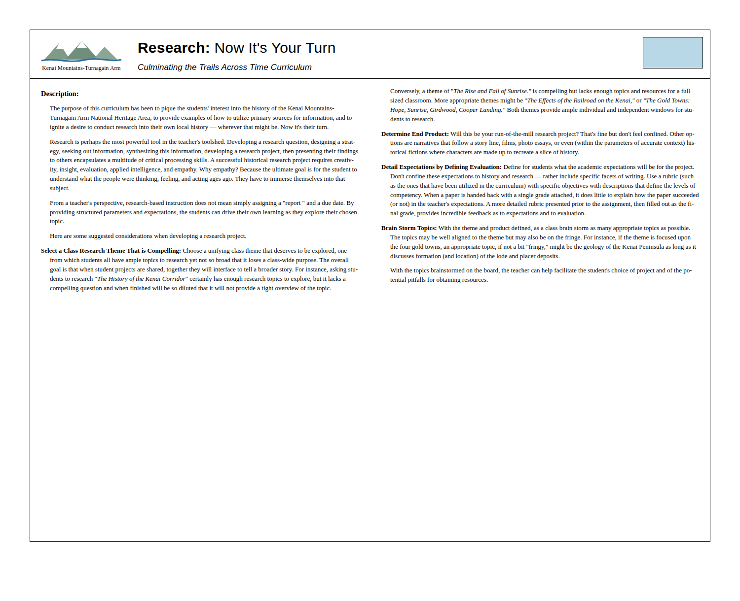Kenai Mountains-Turnagain Arm
Research: Now It's Your Turn
Culminating the Trails Across Time Curriculum
Description:
The purpose of this curriculum has been to pique the students' interest into the history of the Kenai Mountains-Turnagain Arm National Heritage Area, to provide examples of how to utilize primary sources for information, and to ignite a desire to conduct research into their own local history — wherever that might be. Now it's their turn.
Research is perhaps the most powerful tool in the teacher's toolshed. Developing a research question, designing a strategy, seeking out information, synthesizing this information, developing a research project, then presenting their findings to others encapsulates a multitude of critical processing skills. A successful historical research project requires creativity, insight, evaluation, applied intelligence, and empathy. Why empathy? Because the ultimate goal is for the student to understand what the people were thinking, feeling, and acting ages ago. They have to immerse themselves into that subject.
From a teacher's perspective, research-based instruction does not mean simply assigning a "report " and a due date. By providing structured parameters and expectations, the students can drive their own learning as they explore their chosen topic.
Here are some suggested considerations when developing a research project.
Select a Class Research Theme That is Compelling: Choose a unifying class theme that deserves to be explored, one from which students all have ample topics to research yet not so broad that it loses a class-wide purpose. The overall goal is that when student projects are shared, together they will interface to tell a broader story. For instance, asking students to research "The History of the Kenai Corridor" certainly has enough research topics to explore, but it lacks a compelling question and when finished will be so diluted that it will not provide a tight overview of the topic. Conversely, a theme of "The Rise and Fall of Sunrise." is compelling but lacks enough topics and resources for a full sized classroom. More appropriate themes might be "The Effects of the Railroad on the Kenai," or "The Gold Towns: Hope, Sunrise, Girdwood, Cooper Landing." Both themes provide ample individual and independent windows for students to research.
Determine End Product: Will this be your run-of-the-mill research project? That's fine but don't feel confined. Other options are narratives that follow a story line, films, photo essays, or even (within the parameters of accurate context) historical fictions where characters are made up to recreate a slice of history.
Detail Expectations by Defining Evaluation: Define for students what the academic expectations will be for the project. Don't confine these expectations to history and research — rather include specific facets of writing. Use a rubric (such as the ones that have been utilized in the curriculum) with specific objectives with descriptions that define the levels of competency. When a paper is handed back with a single grade attached, it does little to explain how the paper succeeded (or not) in the teacher's expectations. A more detailed rubric presented prior to the assignment, then filled out as the final grade, provides incredible feedback as to expectations and to evaluation.
Brain Storm Topics: With the theme and product defined, as a class brain storm as many appropriate topics as possible. The topics may be well aligned to the theme but may also be on the fringe. For instance, if the theme is focused upon the four gold towns, an appropriate topic, if not a bit "fringy," might be the geology of the Kenai Peninsula as long as it discusses formation (and location) of the lode and placer deposits.
With the topics brainstormed on the board, the teacher can help facilitate the student's choice of project and of the potential pitfalls for obtaining resources.